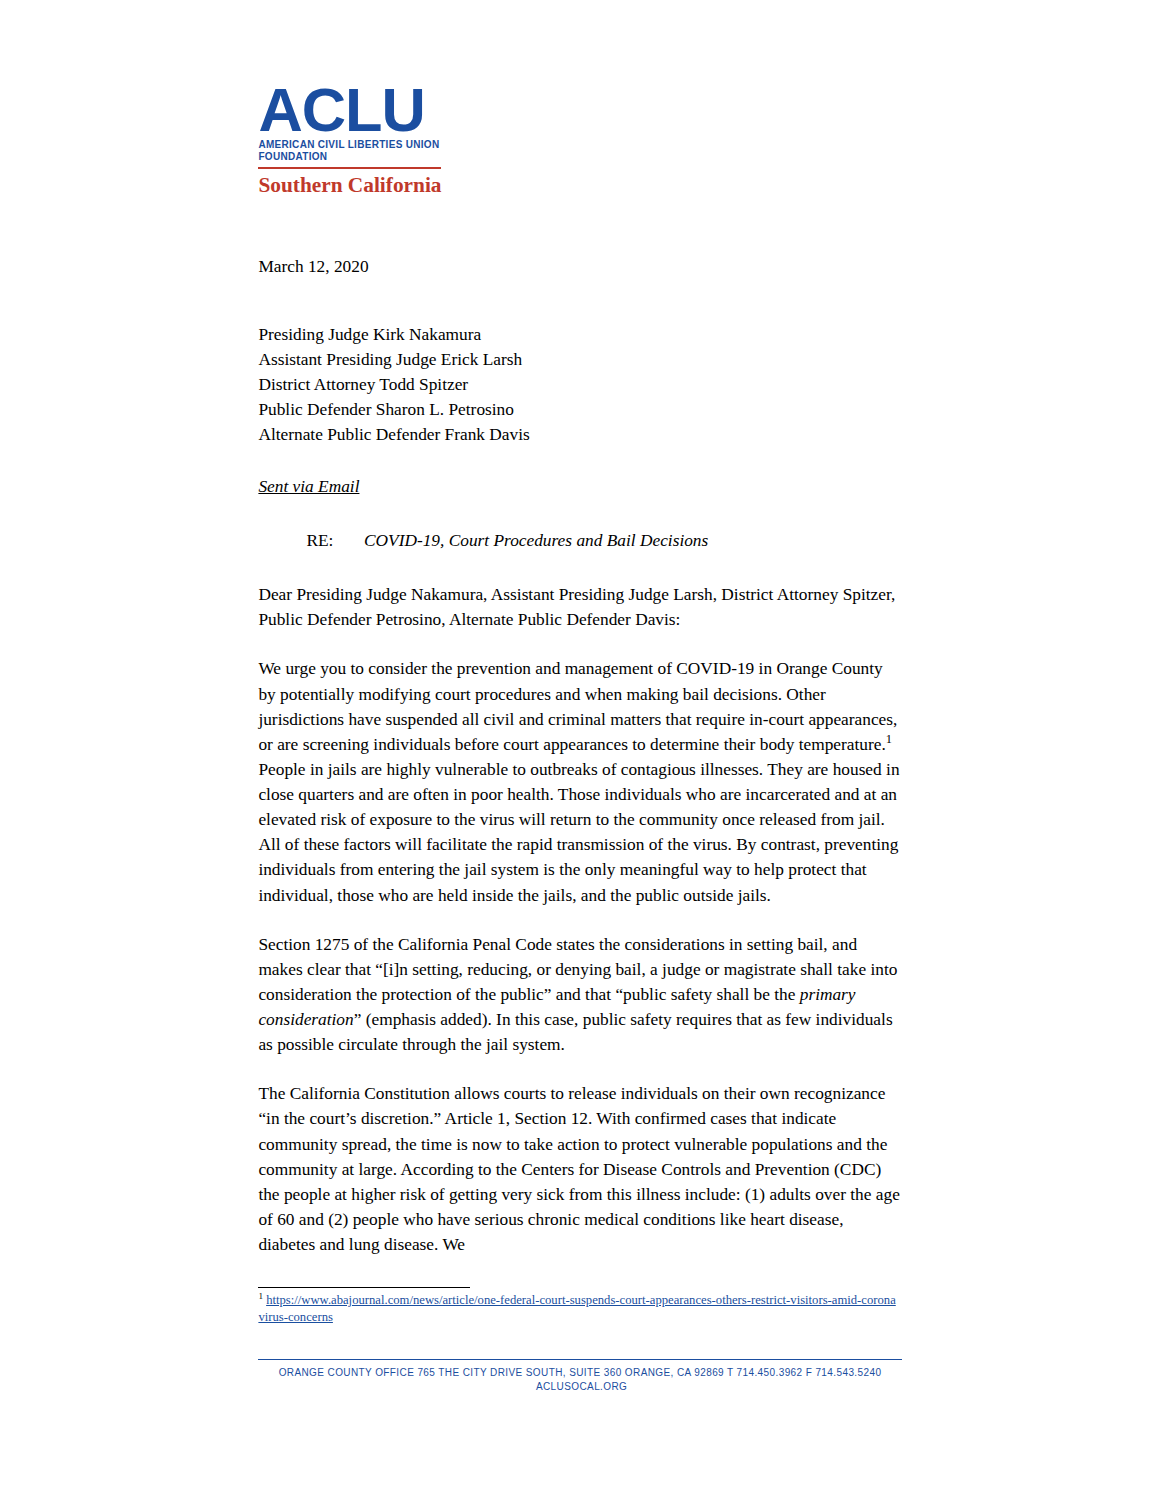ACLU
American Civil Liberties Union
Foundation
Southern California
March 12, 2020
Presiding Judge Kirk Nakamura
Assistant Presiding Judge Erick Larsh
District Attorney Todd Spitzer
Public Defender Sharon L. Petrosino
Alternate Public Defender Frank Davis
Sent via Email
RE: COVID-19, Court Procedures and Bail Decisions
Dear Presiding Judge Nakamura, Assistant Presiding Judge Larsh, District Attorney Spitzer, Public Defender Petrosino, Alternate Public Defender Davis:
We urge you to consider the prevention and management of COVID-19 in Orange County by potentially modifying court procedures and when making bail decisions. Other jurisdictions have suspended all civil and criminal matters that require in-court appearances, or are screening individuals before court appearances to determine their body temperature.1 People in jails are highly vulnerable to outbreaks of contagious illnesses. They are housed in close quarters and are often in poor health. Those individuals who are incarcerated and at an elevated risk of exposure to the virus will return to the community once released from jail. All of these factors will facilitate the rapid transmission of the virus. By contrast, preventing individuals from entering the jail system is the only meaningful way to help protect that individual, those who are held inside the jails, and the public outside jails.
Section 1275 of the California Penal Code states the considerations in setting bail, and makes clear that “[i]n setting, reducing, or denying bail, a judge or magistrate shall take into consideration the protection of the public” and that “public safety shall be the primary consideration” (emphasis added). In this case, public safety requires that as few individuals as possible circulate through the jail system.
The California Constitution allows courts to release individuals on their own recognizance “in the court’s discretion.” Article 1, Section 12. With confirmed cases that indicate community spread, the time is now to take action to protect vulnerable populations and the community at large. According to the Centers for Disease Controls and Prevention (CDC) the people at higher risk of getting very sick from this illness include: (1) adults over the age of 60 and (2) people who have serious chronic medical conditions like heart disease, diabetes and lung disease. We
1 https://www.abajournal.com/news/article/one-federal-court-suspends-court-appearances-others-restrict-visitors-amid-coronavirus-concerns
ORANGE COUNTY OFFICE 765 THE CITY DRIVE SOUTH, SUITE 360 ORANGE, CA 92869 T 714.450.3962 F 714.543.5240 ACLUSOCAL.ORG